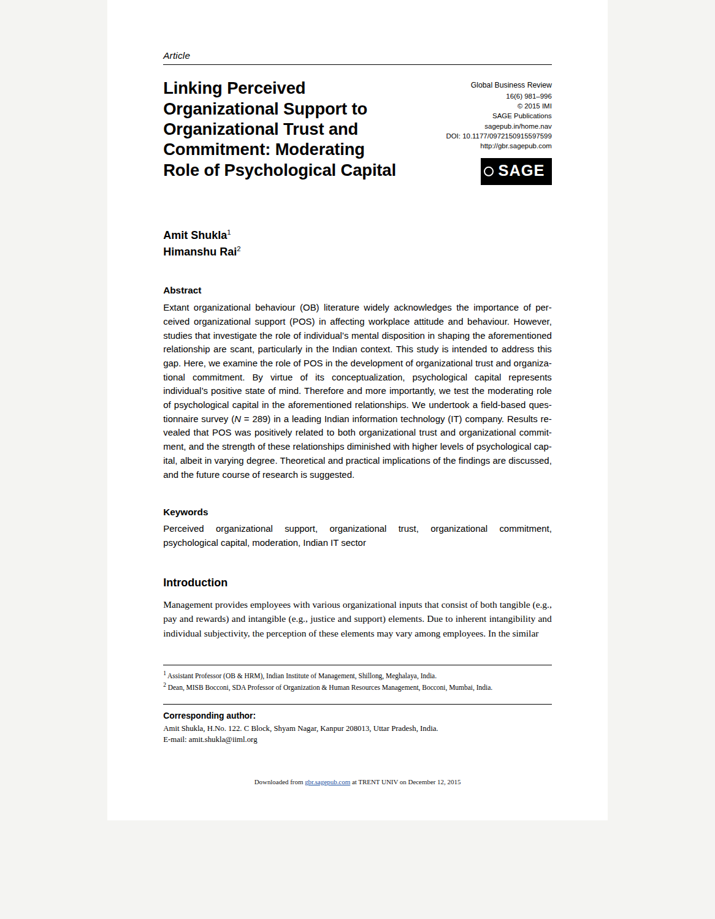Article
Linking Perceived Organizational Support to Organizational Trust and Commitment: Moderating Role of Psychological Capital
Global Business Review
16(6) 981–996
© 2015 IMI
SAGE Publications
sagepub.in/home.nav
DOI: 10.1177/0972150915597599
http://gbr.sagepub.com
SAGE
Amit Shukla1
Himanshu Rai2
Abstract
Extant organizational behaviour (OB) literature widely acknowledges the importance of perceived organizational support (POS) in affecting workplace attitude and behaviour. However, studies that investigate the role of individual’s mental disposition in shaping the aforementioned relationship are scant, particularly in the Indian context. This study is intended to address this gap. Here, we examine the role of POS in the development of organizational trust and organizational commitment. By virtue of its conceptualization, psychological capital represents individual’s positive state of mind. Therefore and more importantly, we test the moderating role of psychological capital in the aforementioned relationships. We undertook a field-based questionnaire survey (N = 289) in a leading Indian information technology (IT) company. Results revealed that POS was positively related to both organizational trust and organizational commitment, and the strength of these relationships diminished with higher levels of psychological capital, albeit in varying degree. Theoretical and practical implications of the findings are discussed, and the future course of research is suggested.
Keywords
Perceived organizational support, organizational trust, organizational commitment, psychological capital, moderation, Indian IT sector
Introduction
Management provides employees with various organizational inputs that consist of both tangible (e.g., pay and rewards) and intangible (e.g., justice and support) elements. Due to inherent intangibility and individual subjectivity, the perception of these elements may vary among employees. In the similar
1 Assistant Professor (OB & HRM), Indian Institute of Management, Shillong, Meghalaya, India.
2 Dean, MISB Bocconi, SDA Professor of Organization & Human Resources Management, Bocconi, Mumbai, India.
Corresponding author: Amit Shukla, H.No. 122. C Block, Shyam Nagar, Kanpur 208013, Uttar Pradesh, India.
E-mail: amit.shukla@iiml.org
Downloaded from gbr.sagepub.com at TRENT UNIV on December 12, 2015